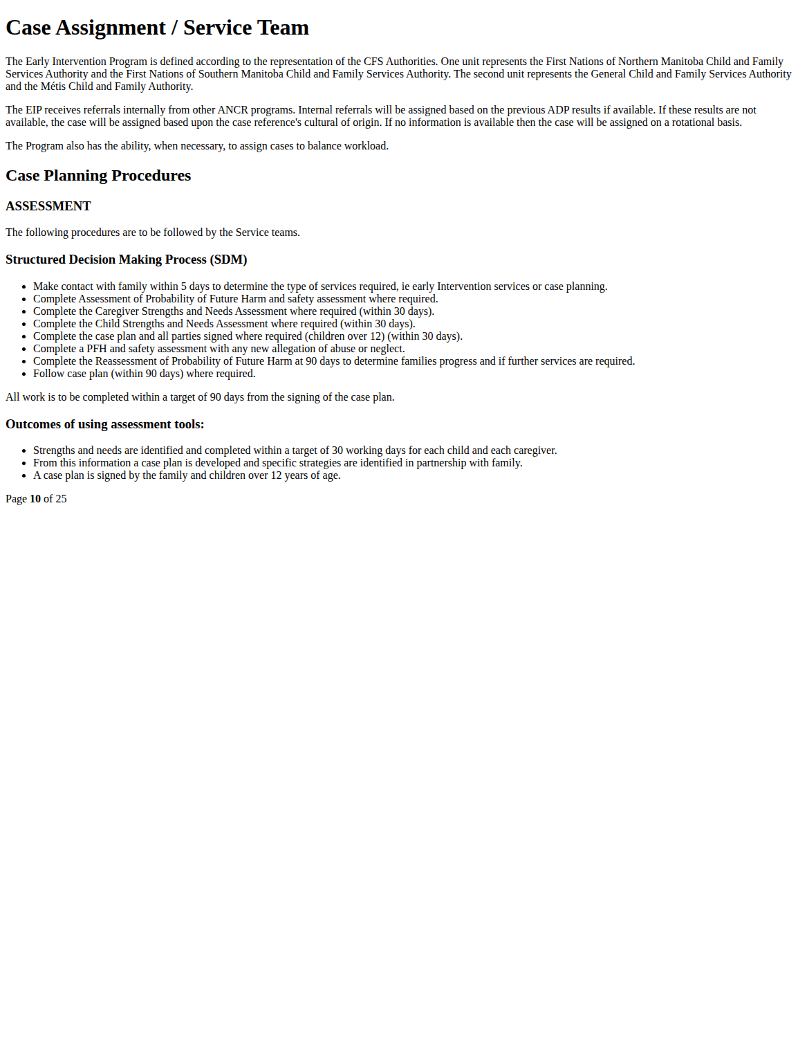Case Assignment / Service Team
The Early Intervention Program is defined according to the representation of the CFS Authorities. One unit represents the First Nations of Northern Manitoba Child and Family Services Authority and the First Nations of Southern Manitoba Child and Family Services Authority. The second unit represents the General Child and Family Services Authority and the Métis Child and Family Authority.
The EIP receives referrals internally from other ANCR programs. Internal referrals will be assigned based on the previous ADP results if available. If these results are not available, the case will be assigned based upon the case reference's cultural of origin. If no information is available then the case will be assigned on a rotational basis.
The Program also has the ability, when necessary, to assign cases to balance workload.
Case Planning Procedures
ASSESSMENT
The following procedures are to be followed by the Service teams.
Structured Decision Making Process (SDM)
Make contact with family within 5 days to determine the type of services required, ie early Intervention services or case planning.
Complete Assessment of Probability of Future Harm and safety assessment where required.
Complete the Caregiver Strengths and Needs Assessment where required (within 30 days).
Complete the Child Strengths and Needs Assessment where required (within 30 days).
Complete the case plan and all parties signed where required (children over 12) (within 30 days).
Complete a PFH and safety assessment with any new allegation of abuse or neglect.
Complete the Reassessment of Probability of Future Harm at 90 days to determine families progress and if further services are required.
Follow case plan (within 90 days) where required.
All work is to be completed within a target of 90 days from the signing of the case plan.
Outcomes of using assessment tools:
Strengths and needs are identified and completed within a target of 30 working days for each child and each caregiver.
From this information a case plan is developed and specific strategies are identified in partnership with family.
A case plan is signed by the family and children over 12 years of age.
Page 10 of 25